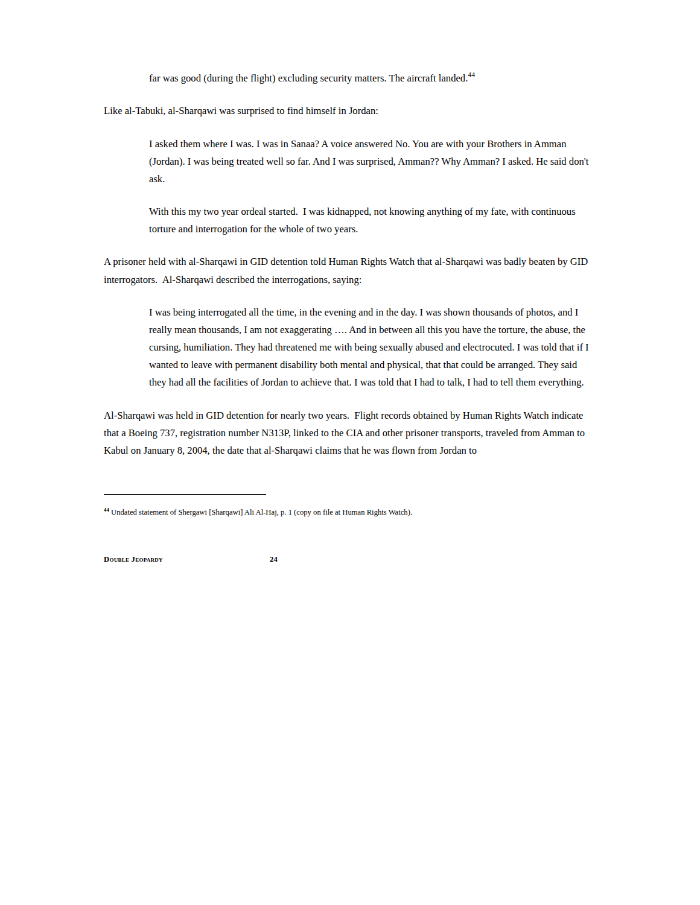far was good (during the flight) excluding security matters. The aircraft landed.44
Like al-Tabuki, al-Sharqawi was surprised to find himself in Jordan:
I asked them where I was. I was in Sanaa? A voice answered No. You are with your Brothers in Amman (Jordan). I was being treated well so far. And I was surprised, Amman?? Why Amman? I asked. He said don't ask.
With this my two year ordeal started. I was kidnapped, not knowing anything of my fate, with continuous torture and interrogation for the whole of two years.
A prisoner held with al-Sharqawi in GID detention told Human Rights Watch that al-Sharqawi was badly beaten by GID interrogators. Al-Sharqawi described the interrogations, saying:
I was being interrogated all the time, in the evening and in the day. I was shown thousands of photos, and I really mean thousands, I am not exaggerating …. And in between all this you have the torture, the abuse, the cursing, humiliation. They had threatened me with being sexually abused and electrocuted. I was told that if I wanted to leave with permanent disability both mental and physical, that that could be arranged. They said they had all the facilities of Jordan to achieve that. I was told that I had to talk, I had to tell them everything.
Al-Sharqawi was held in GID detention for nearly two years. Flight records obtained by Human Rights Watch indicate that a Boeing 737, registration number N313P, linked to the CIA and other prisoner transports, traveled from Amman to Kabul on January 8, 2004, the date that al-Sharqawi claims that he was flown from Jordan to
44 Undated statement of Shergawi [Sharqawi] Ali Al-Haj, p. 1 (copy on file at Human Rights Watch).
Double Jeopardy 24